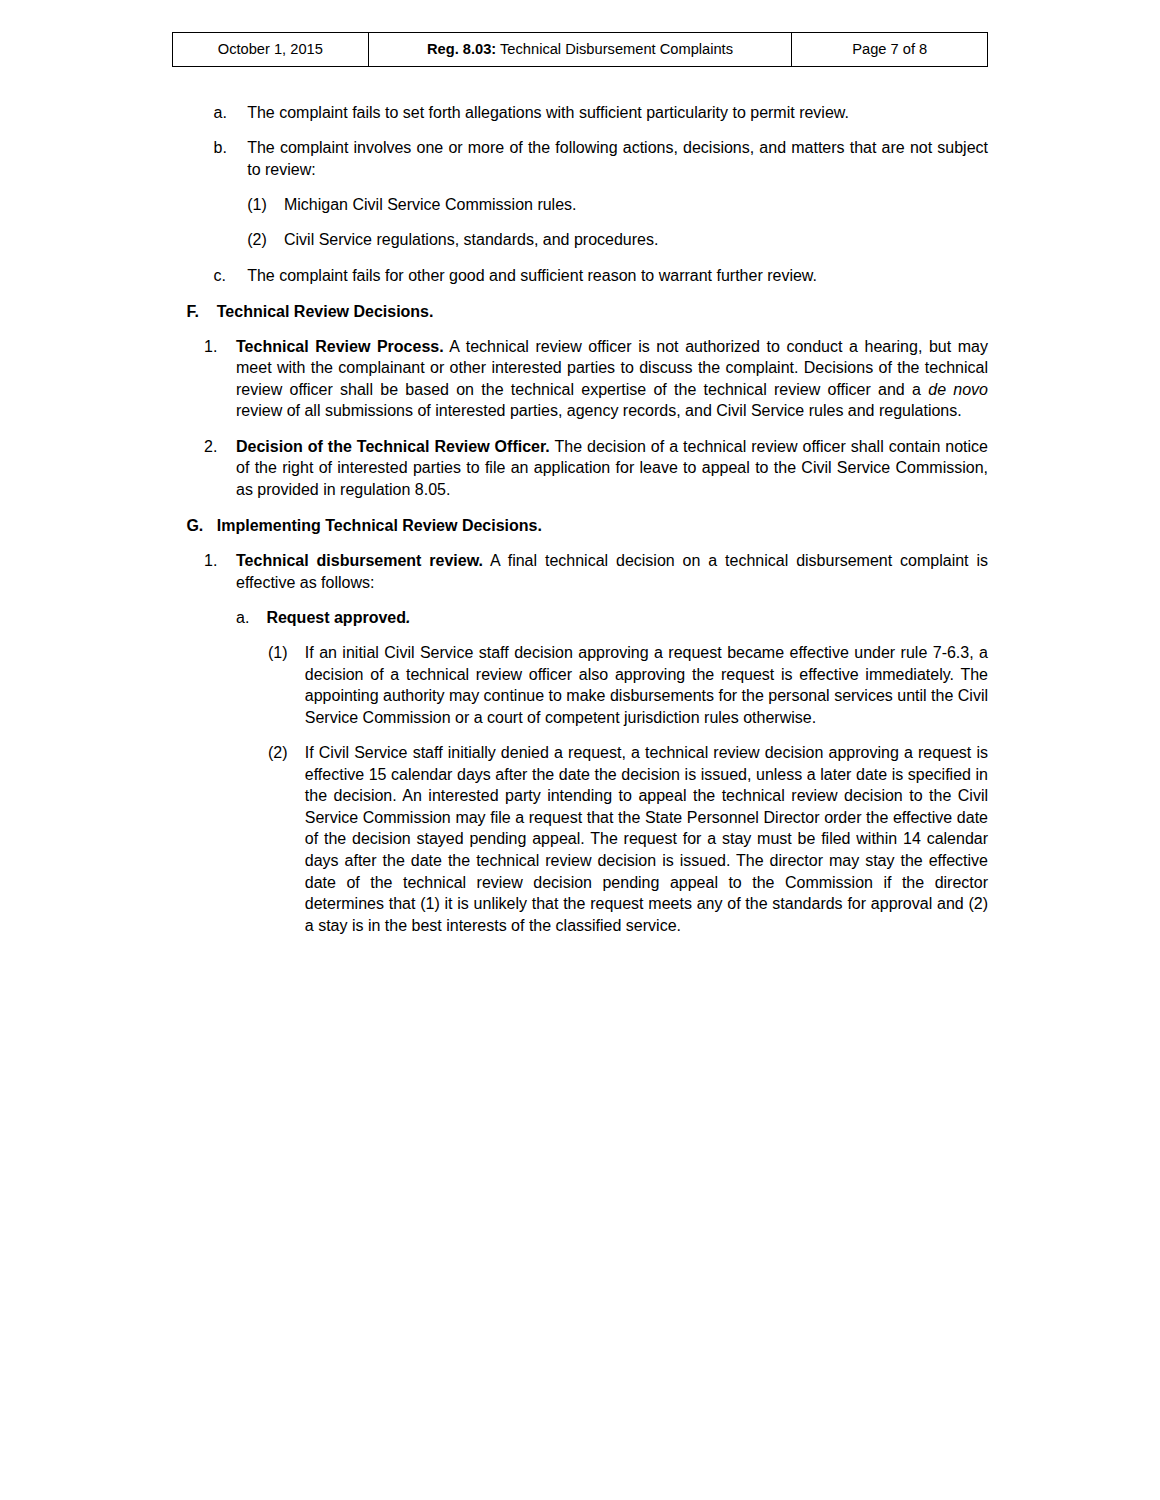| October 1, 2015 | Reg. 8.03: Technical Disbursement Complaints | Page 7 of 8 |
a. The complaint fails to set forth allegations with sufficient particularity to permit review.
b. The complaint involves one or more of the following actions, decisions, and matters that are not subject to review:
(1) Michigan Civil Service Commission rules.
(2) Civil Service regulations, standards, and procedures.
c. The complaint fails for other good and sufficient reason to warrant further review.
F. Technical Review Decisions.
1. Technical Review Process. A technical review officer is not authorized to conduct a hearing, but may meet with the complainant or other interested parties to discuss the complaint. Decisions of the technical review officer shall be based on the technical expertise of the technical review officer and a de novo review of all submissions of interested parties, agency records, and Civil Service rules and regulations.
2. Decision of the Technical Review Officer. The decision of a technical review officer shall contain notice of the right of interested parties to file an application for leave to appeal to the Civil Service Commission, as provided in regulation 8.05.
G. Implementing Technical Review Decisions.
1. Technical disbursement review. A final technical decision on a technical disbursement complaint is effective as follows:
a. Request approved.
(1) If an initial Civil Service staff decision approving a request became effective under rule 7-6.3, a decision of a technical review officer also approving the request is effective immediately. The appointing authority may continue to make disbursements for the personal services until the Civil Service Commission or a court of competent jurisdiction rules otherwise.
(2) If Civil Service staff initially denied a request, a technical review decision approving a request is effective 15 calendar days after the date the decision is issued, unless a later date is specified in the decision. An interested party intending to appeal the technical review decision to the Civil Service Commission may file a request that the State Personnel Director order the effective date of the decision stayed pending appeal. The request for a stay must be filed within 14 calendar days after the date the technical review decision is issued. The director may stay the effective date of the technical review decision pending appeal to the Commission if the director determines that (1) it is unlikely that the request meets any of the standards for approval and (2) a stay is in the best interests of the classified service.